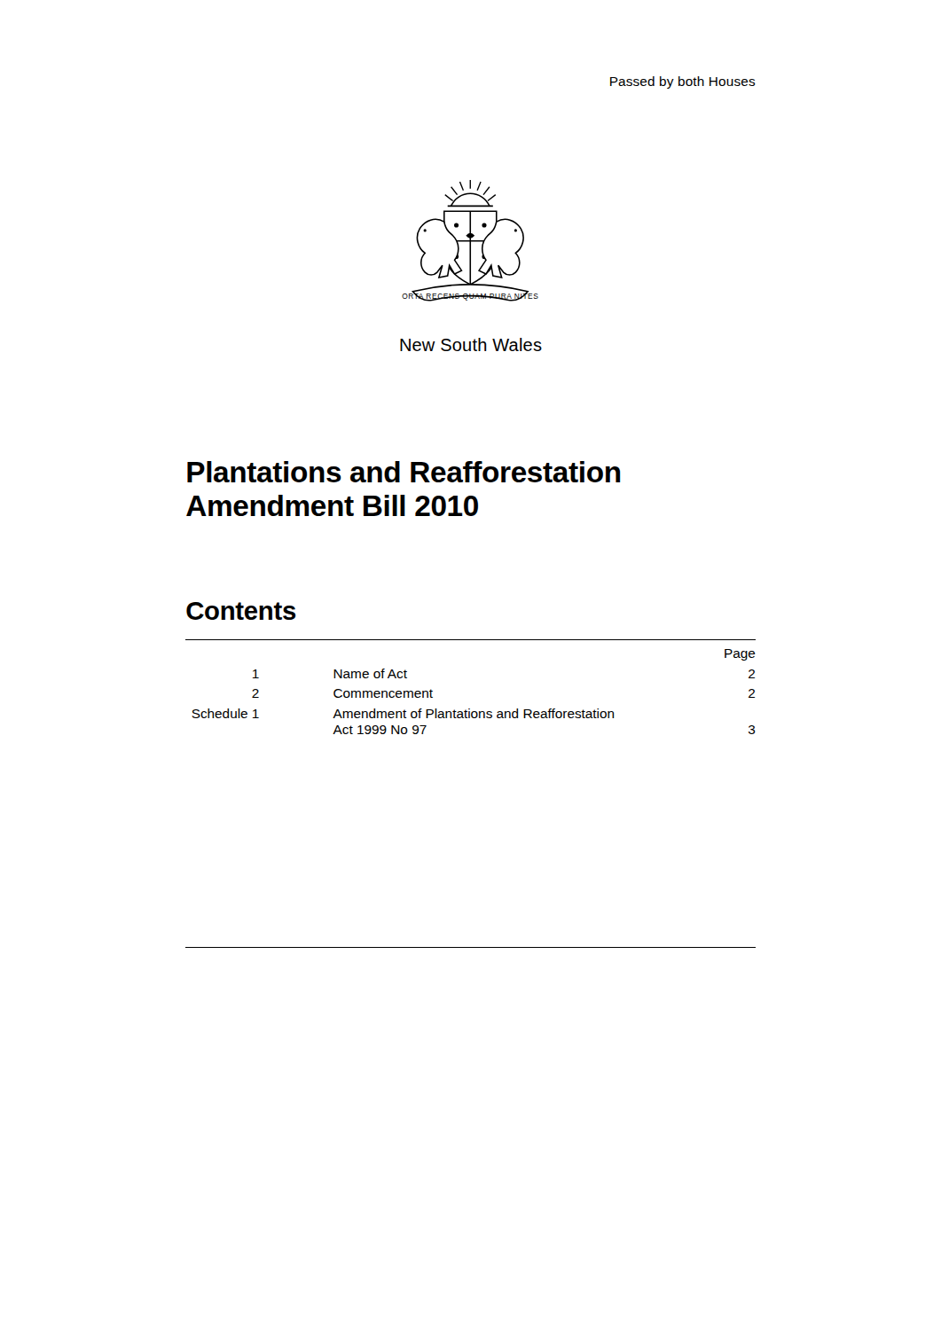Passed by both Houses
ORTA RECENS QUAM PURA NITES
New South Wales
Plantations and Reafforestation
Amendment Bill 2010
Contents
| | | | Page |
| 1 | | Name of Act | 2 |
| 2 | | Commencement | 2 |
| Schedule 1 | | Amendment of Plantations and Reafforestation Act 1999 No 97 | 3 |